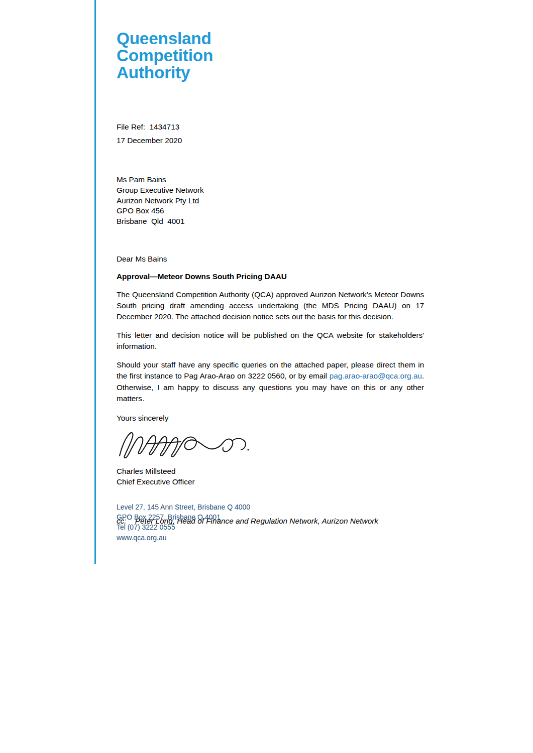Queensland Competition Authority
File Ref: 1434713
17 December 2020
Ms Pam Bains
Group Executive Network
Aurizon Network Pty Ltd
GPO Box 456
Brisbane Qld 4001
Dear Ms Bains
Approval—Meteor Downs South Pricing DAAU
The Queensland Competition Authority (QCA) approved Aurizon Network's Meteor Downs South pricing draft amending access undertaking (the MDS Pricing DAAU) on 17 December 2020. The attached decision notice sets out the basis for this decision.
This letter and decision notice will be published on the QCA website for stakeholders' information.
Should your staff have any specific queries on the attached paper, please direct them in the first instance to Pag Arao-Arao on 3222 0560, or by email pag.arao-arao@qca.org.au. Otherwise, I am happy to discuss any questions you may have on this or any other matters.
Yours sincerely
Charles Millsteed
Chief Executive Officer
cc: Peter Long, Head of Finance and Regulation Network, Aurizon Network
Level 27, 145 Ann Street, Brisbane Q 4000
GPO Box 2257, Brisbane Q 4001
Tel (07) 3222 0555
www.qca.org.au